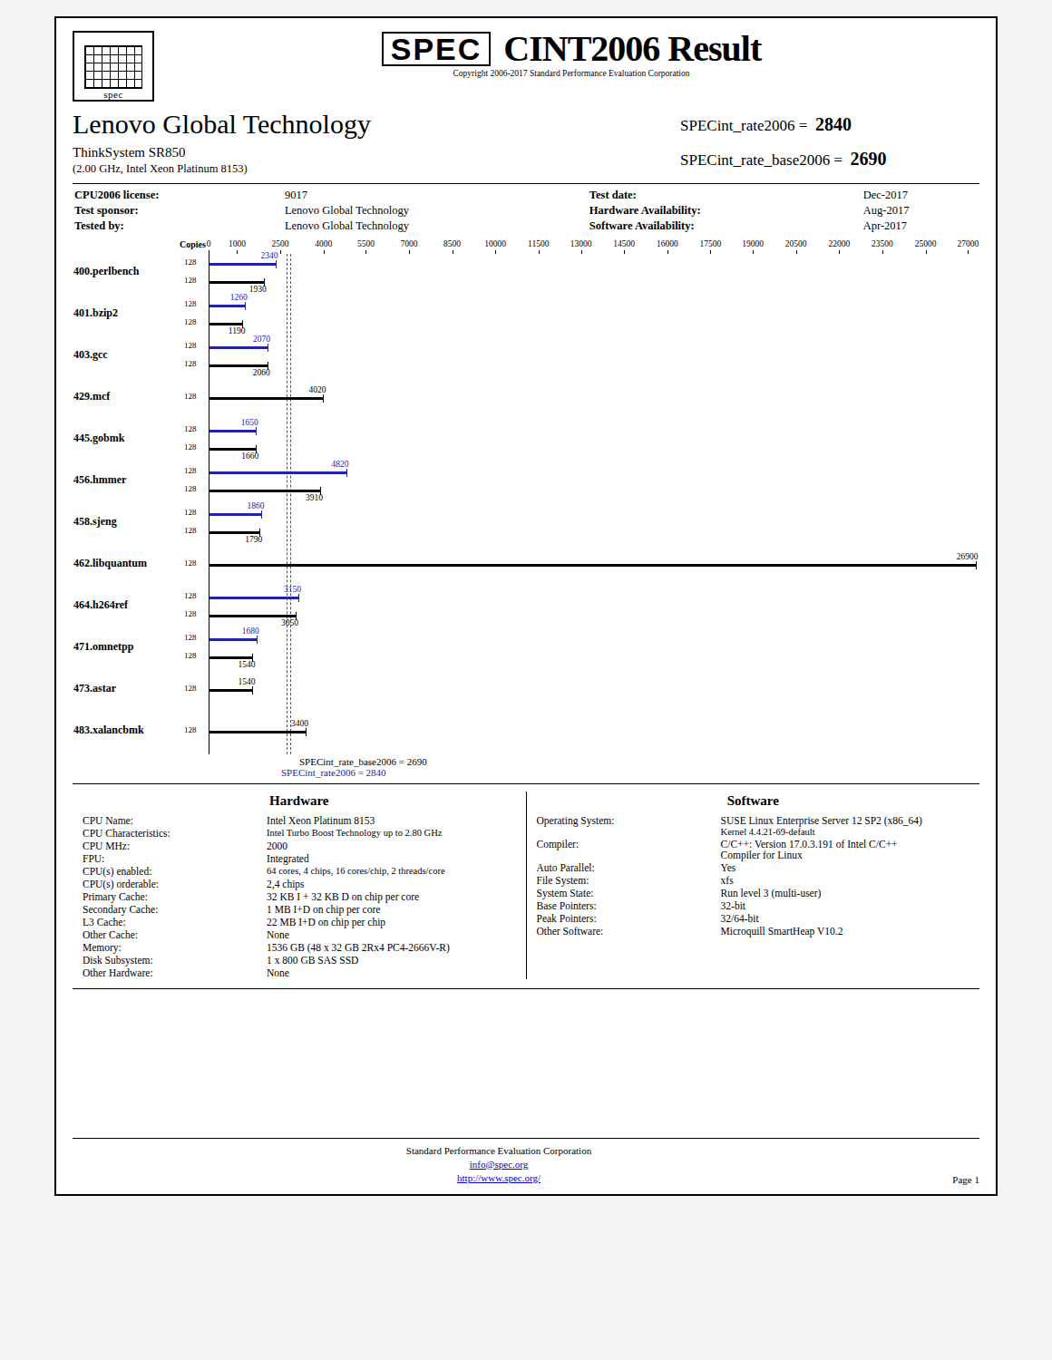spec
SPEC CINT2006 Result
Copyright 2006-2017 Standard Performance Evaluation Corporation
Lenovo Global Technology
ThinkSystem SR850
(2.00 GHz, Intel Xeon Platinum 8153)
SPECint_rate2006 = 2840
SPECint_rate_base2006 = 2690
| CPU2006 license: | 9017 | Test date: | Dec-2017 |
| Test sponsor: | Lenovo Global Technology | Hardware Availability: | Aug-2017 |
| Tested by: | Lenovo Global Technology | Software Availability: | Apr-2017 |
Copies
0 1000 2500 4000 5500 7000 8500 10000 11500 13000 14500 16000 17500 19000 20500 22000 23500 25000 27000
400.perlbench
128
128
2340
1930
401.bzip2
128
128
1260
1190
403.gcc
128
128
2070
2060
429.mcf
128
4020
445.gobmk
128
128
1650
1660
456.hmmer
128
128
4820
3910
458.sjeng
128
128
1860
1790
462.libquantum
128
26900
464.h264ref
128
128
3150
3050
471.omnetpp
128
128
1680
1540
473.astar
128
1540
483.xalancbmk
128
3400
SPECint_rate_base2006 = 2690
SPECint_rate2006 = 2840
Hardware
| CPU Name: | Intel Xeon Platinum 8153 |
| CPU Characteristics: | Intel Turbo Boost Technology up to 2.80 GHz |
| CPU MHz: | 2000 |
| FPU: | Integrated |
| CPU(s) enabled: | 64 cores, 4 chips, 16 cores/chip, 2 threads/core |
| CPU(s) orderable: | 2,4 chips |
| Primary Cache: | 32 KB I + 32 KB D on chip per core |
| Secondary Cache: | 1 MB I+D on chip per core |
| L3 Cache: | 22 MB I+D on chip per chip |
| Other Cache: | None |
| Memory: | 1536 GB (48 x 32 GB 2Rx4 PC4-2666V-R) |
| Disk Subsystem: | 1 x 800 GB SAS SSD |
| Other Hardware: | None |
Software
| Operating System: | SUSE Linux Enterprise Server 12 SP2 (x86_64) Kernel 4.4.21-69-default |
| Compiler: | C/C++: Version 17.0.3.191 of Intel C/C++ Compiler for Linux |
| Auto Parallel: | Yes |
| File System: | xfs |
| System State: | Run level 3 (multi-user) |
| Base Pointers: | 32-bit |
| Peak Pointers: | 32/64-bit |
| Other Software: | Microquill SmartHeap V10.2 |
Standard Performance Evaluation Corporation
info@spec.org
http://www.spec.org/
Page 1